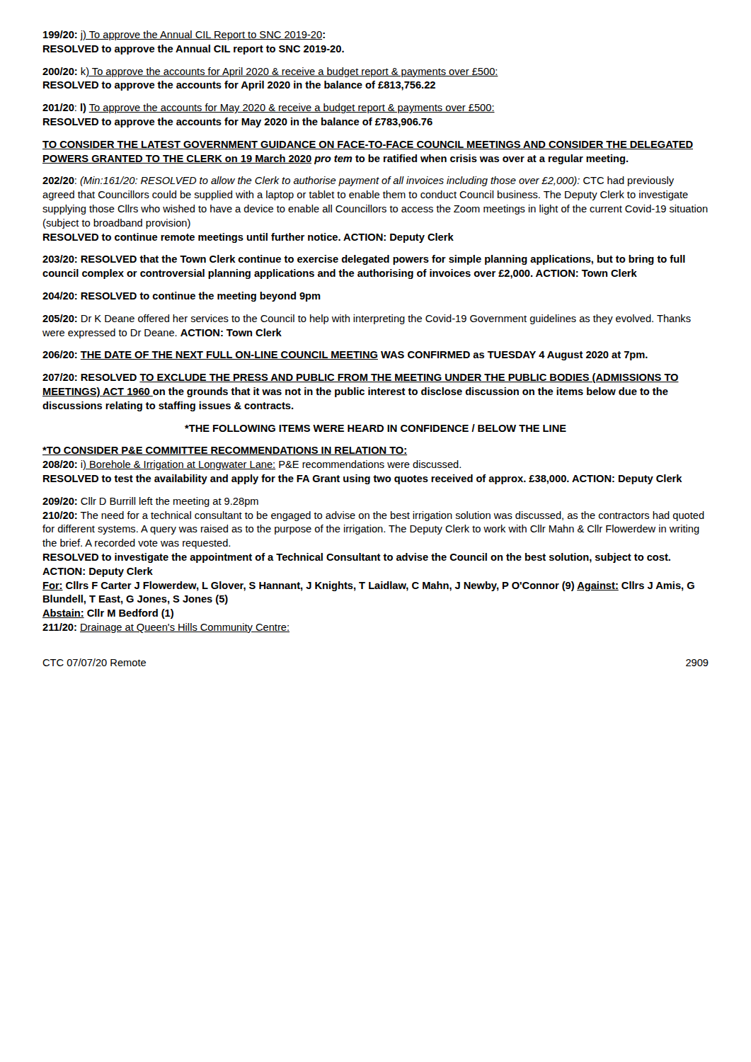199/20: j) To approve the Annual CIL Report to SNC 2019-20:
RESOLVED to approve the Annual CIL report to SNC 2019-20.
200/20: k) To approve the accounts for April 2020 & receive a budget report & payments over £500:
RESOLVED to approve the accounts for April 2020 in the balance of £813,756.22
201/20: l) To approve the accounts for May 2020 & receive a budget report & payments over £500:
RESOLVED to approve the accounts for May 2020 in the balance of £783,906.76
TO CONSIDER THE LATEST GOVERNMENT GUIDANCE ON FACE-TO-FACE COUNCIL MEETINGS AND CONSIDER THE DELEGATED POWERS GRANTED TO THE CLERK on 19 March 2020 pro tem to be ratified when crisis was over at a regular meeting.
202/20: (Min:161/20: RESOLVED to allow the Clerk to authorise payment of all invoices including those over £2,000): CTC had previously agreed that Councillors could be supplied with a laptop or tablet to enable them to conduct Council business. The Deputy Clerk to investigate supplying those Cllrs who wished to have a device to enable all Councillors to access the Zoom meetings in light of the current Covid-19 situation (subject to broadband provision)
RESOLVED to continue remote meetings until further notice. ACTION: Deputy Clerk
203/20: RESOLVED that the Town Clerk continue to exercise delegated powers for simple planning applications, but to bring to full council complex or controversial planning applications and the authorising of invoices over £2,000. ACTION: Town Clerk
204/20: RESOLVED to continue the meeting beyond 9pm
205/20: Dr K Deane offered her services to the Council to help with interpreting the Covid-19 Government guidelines as they evolved. Thanks were expressed to Dr Deane. ACTION: Town Clerk
206/20: THE DATE OF THE NEXT FULL ON-LINE COUNCIL MEETING WAS CONFIRMED as TUESDAY 4 August 2020 at 7pm.
207/20: RESOLVED TO EXCLUDE THE PRESS AND PUBLIC FROM THE MEETING UNDER THE PUBLIC BODIES (ADMISSIONS TO MEETINGS) ACT 1960 on the grounds that it was not in the public interest to disclose discussion on the items below due to the discussions relating to staffing issues & contracts.
*THE FOLLOWING ITEMS WERE HEARD IN CONFIDENCE / BELOW THE LINE
*TO CONSIDER P&E COMMITTEE RECOMMENDATIONS IN RELATION TO:
208/20: i) Borehole & Irrigation at Longwater Lane: P&E recommendations were discussed.
RESOLVED to test the availability and apply for the FA Grant using two quotes received of approx. £38,000. ACTION: Deputy Clerk
209/20: Cllr D Burrill left the meeting at 9.28pm
210/20: The need for a technical consultant to be engaged to advise on the best irrigation solution was discussed, as the contractors had quoted for different systems. A query was raised as to the purpose of the irrigation. The Deputy Clerk to work with Cllr Mahn & Cllr Flowerdew in writing the brief. A recorded vote was requested.
RESOLVED to investigate the appointment of a Technical Consultant to advise the Council on the best solution, subject to cost. ACTION: Deputy Clerk
For: Cllrs F Carter J Flowerdew, L Glover, S Hannant, J Knights, T Laidlaw, C Mahn, J Newby, P O'Connor (9) Against: Cllrs J Amis, G Blundell, T East, G Jones, S Jones (5)
Abstain: Cllr M Bedford (1)
211/20: Drainage at Queen's Hills Community Centre:
CTC 07/07/20 Remote
2909